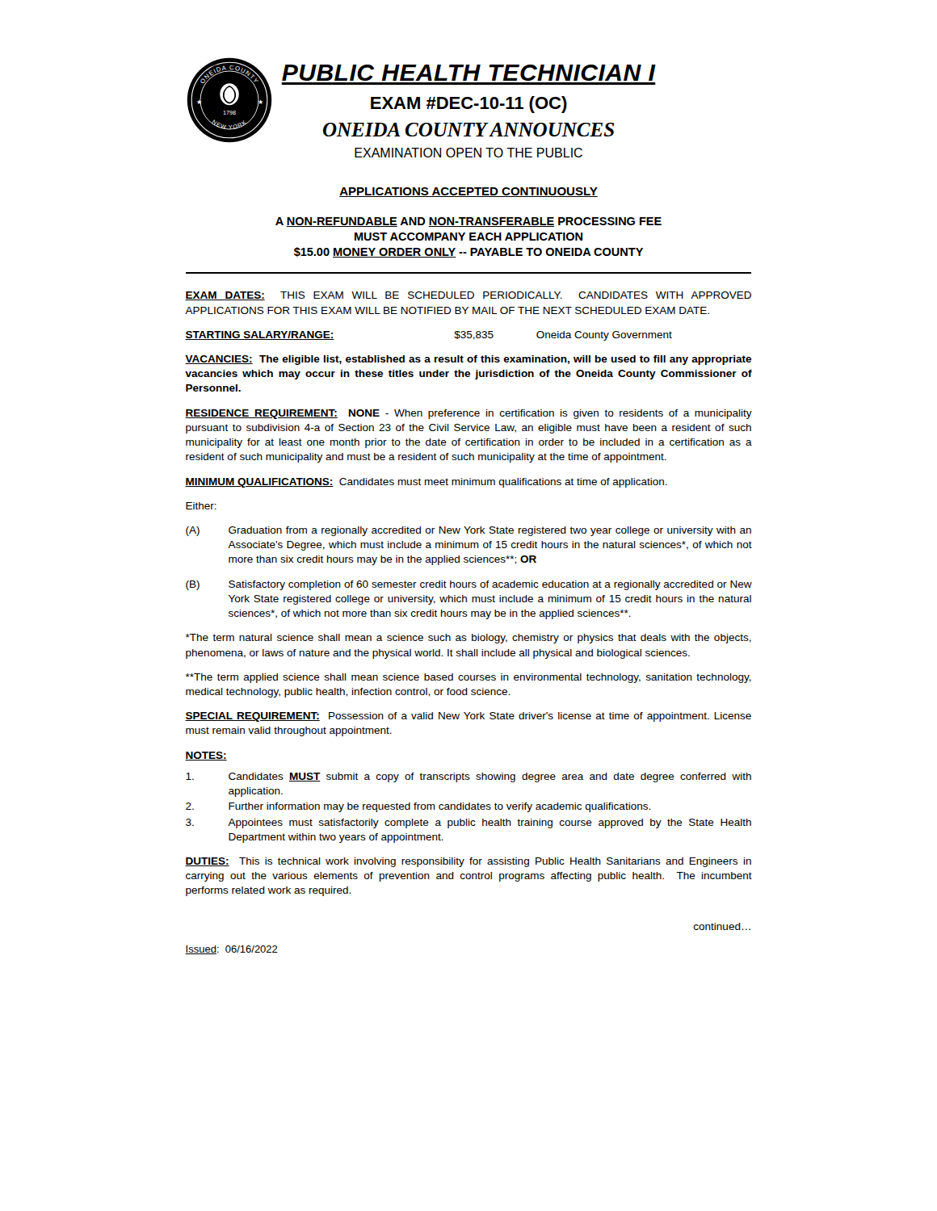ONEIDA COUNTY NEW YORK ★ ★ 1798
PUBLIC HEALTH TECHNICIAN I
EXAM #DEC-10-11 (OC)
ONEIDA COUNTY ANNOUNCES
EXAMINATION OPEN TO THE PUBLIC
APPLICATIONS ACCEPTED CONTINUOUSLY
A NON-REFUNDABLE AND NON-TRANSFERABLE PROCESSING FEE
MUST ACCOMPANY EACH APPLICATION
$15.00 MONEY ORDER ONLY -- PAYABLE TO ONEIDA COUNTY
EXAM DATES: THIS EXAM WILL BE SCHEDULED PERIODICALLY. CANDIDATES WITH APPROVED APPLICATIONS FOR THIS EXAM WILL BE NOTIFIED BY MAIL OF THE NEXT SCHEDULED EXAM DATE.
STARTING SALARY/RANGE:$35,835 Oneida County Government
VACANCIES: The eligible list, established as a result of this examination, will be used to fill any appropriate vacancies which may occur in these titles under the jurisdiction of the Oneida County Commissioner of Personnel.
RESIDENCE REQUIREMENT: NONE - When preference in certification is given to residents of a municipality pursuant to subdivision 4-a of Section 23 of the Civil Service Law, an eligible must have been a resident of such municipality for at least one month prior to the date of certification in order to be included in a certification as a resident of such municipality and must be a resident of such municipality at the time of appointment.
MINIMUM QUALIFICATIONS: Candidates must meet minimum qualifications at time of application.
Either:
(A) Graduation from a regionally accredited or New York State registered two year college or university with an Associate's Degree, which must include a minimum of 15 credit hours in the natural sciences*, of which not more than six credit hours may be in the applied sciences**; OR
(B) Satisfactory completion of 60 semester credit hours of academic education at a regionally accredited or New York State registered college or university, which must include a minimum of 15 credit hours in the natural sciences*, of which not more than six credit hours may be in the applied sciences**.
*The term natural science shall mean a science such as biology, chemistry or physics that deals with the objects, phenomena, or laws of nature and the physical world. It shall include all physical and biological sciences.
**The term applied science shall mean science based courses in environmental technology, sanitation technology, medical technology, public health, infection control, or food science.
SPECIAL REQUIREMENT: Possession of a valid New York State driver's license at time of appointment. License must remain valid throughout appointment.
NOTES:
1. Candidates MUST submit a copy of transcripts showing degree area and date degree conferred with application.
2. Further information may be requested from candidates to verify academic qualifications.
3. Appointees must satisfactorily complete a public health training course approved by the State Health Department within two years of appointment.
DUTIES: This is technical work involving responsibility for assisting Public Health Sanitarians and Engineers in carrying out the various elements of prevention and control programs affecting public health. The incumbent performs related work as required.
continued…
Issued: 06/16/2022